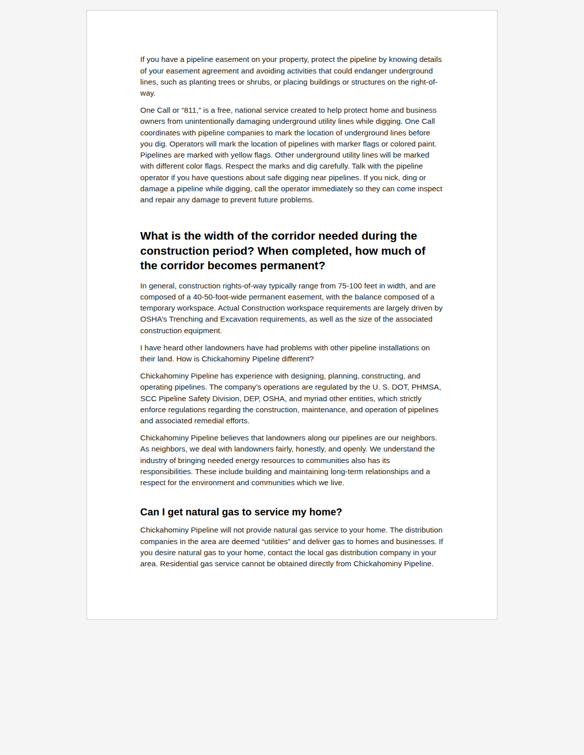If you have a pipeline easement on your property, protect the pipeline by knowing details of your easement agreement and avoiding activities that could endanger underground lines, such as planting trees or shrubs, or placing buildings or structures on the right-of-way.
One Call or “811,” is a free, national service created to help protect home and business owners from unintentionally damaging underground utility lines while digging. One Call coordinates with pipeline companies to mark the location of underground lines before you dig. Operators will mark the location of pipelines with marker flags or colored paint. Pipelines are marked with yellow flags. Other underground utility lines will be marked with different color flags. Respect the marks and dig carefully. Talk with the pipeline operator if you have questions about safe digging near pipelines. If you nick, ding or damage a pipeline while digging, call the operator immediately so they can come inspect and repair any damage to prevent future problems.
What is the width of the corridor needed during the construction period? When completed, how much of the corridor becomes permanent?
In general, construction rights-of-way typically range from 75-100 feet in width, and are composed of a 40-50-foot-wide permanent easement, with the balance composed of a temporary workspace. Actual Construction workspace requirements are largely driven by OSHA’s Trenching and Excavation requirements, as well as the size of the associated construction equipment.
I have heard other landowners have had problems with other pipeline installations on their land. How is Chickahominy Pipeline different?
Chickahominy Pipeline has experience with designing, planning, constructing, and operating pipelines. The company’s operations are regulated by the U. S. DOT, PHMSA, SCC Pipeline Safety Division, DEP, OSHA, and myriad other entities, which strictly enforce regulations regarding the construction, maintenance, and operation of pipelines and associated remedial efforts.
Chickahominy Pipeline believes that landowners along our pipelines are our neighbors. As neighbors, we deal with landowners fairly, honestly, and openly. We understand the industry of bringing needed energy resources to communities also has its responsibilities. These include building and maintaining long-term relationships and a respect for the environment and communities which we live.
Can I get natural gas to service my home?
Chickahominy Pipeline will not provide natural gas service to your home. The distribution companies in the area are deemed “utilities” and deliver gas to homes and businesses. If you desire natural gas to your home, contact the local gas distribution company in your area. Residential gas service cannot be obtained directly from Chickahominy Pipeline.